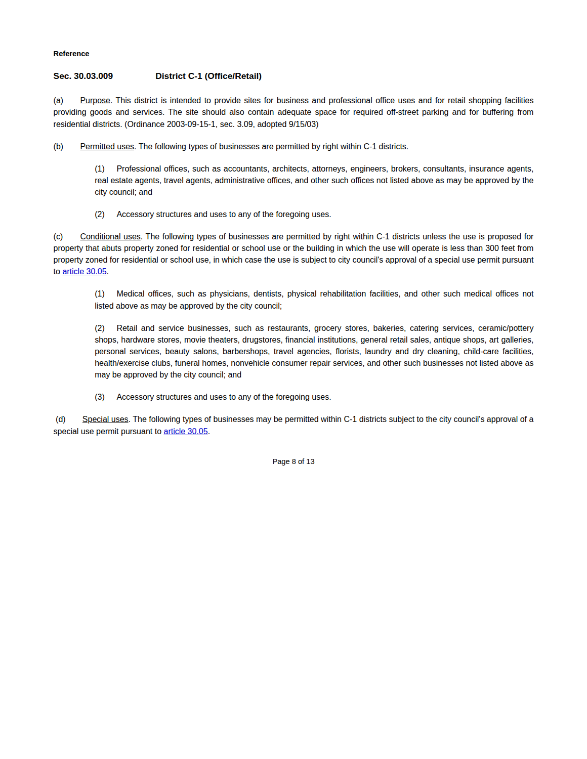Reference
Sec. 30.03.009 District C-1 (Office/Retail)
(a) Purpose. This district is intended to provide sites for business and professional office uses and for retail shopping facilities providing goods and services. The site should also contain adequate space for required off-street parking and for buffering from residential districts. (Ordinance 2003-09-15-1, sec. 3.09, adopted 9/15/03)
(b) Permitted uses. The following types of businesses are permitted by right within C-1 districts.
(1) Professional offices, such as accountants, architects, attorneys, engineers, brokers, consultants, insurance agents, real estate agents, travel agents, administrative offices, and other such offices not listed above as may be approved by the city council; and
(2) Accessory structures and uses to any of the foregoing uses.
(c) Conditional uses. The following types of businesses are permitted by right within C-1 districts unless the use is proposed for property that abuts property zoned for residential or school use or the building in which the use will operate is less than 300 feet from property zoned for residential or school use, in which case the use is subject to city council's approval of a special use permit pursuant to article 30.05.
(1) Medical offices, such as physicians, dentists, physical rehabilitation facilities, and other such medical offices not listed above as may be approved by the city council;
(2) Retail and service businesses, such as restaurants, grocery stores, bakeries, catering services, ceramic/pottery shops, hardware stores, movie theaters, drugstores, financial institutions, general retail sales, antique shops, art galleries, personal services, beauty salons, barbershops, travel agencies, florists, laundry and dry cleaning, child-care facilities, health/exercise clubs, funeral homes, nonvehicle consumer repair services, and other such businesses not listed above as may be approved by the city council; and
(3) Accessory structures and uses to any of the foregoing uses.
(d) Special uses. The following types of businesses may be permitted within C-1 districts subject to the city council's approval of a special use permit pursuant to article 30.05.
Page 8 of 13